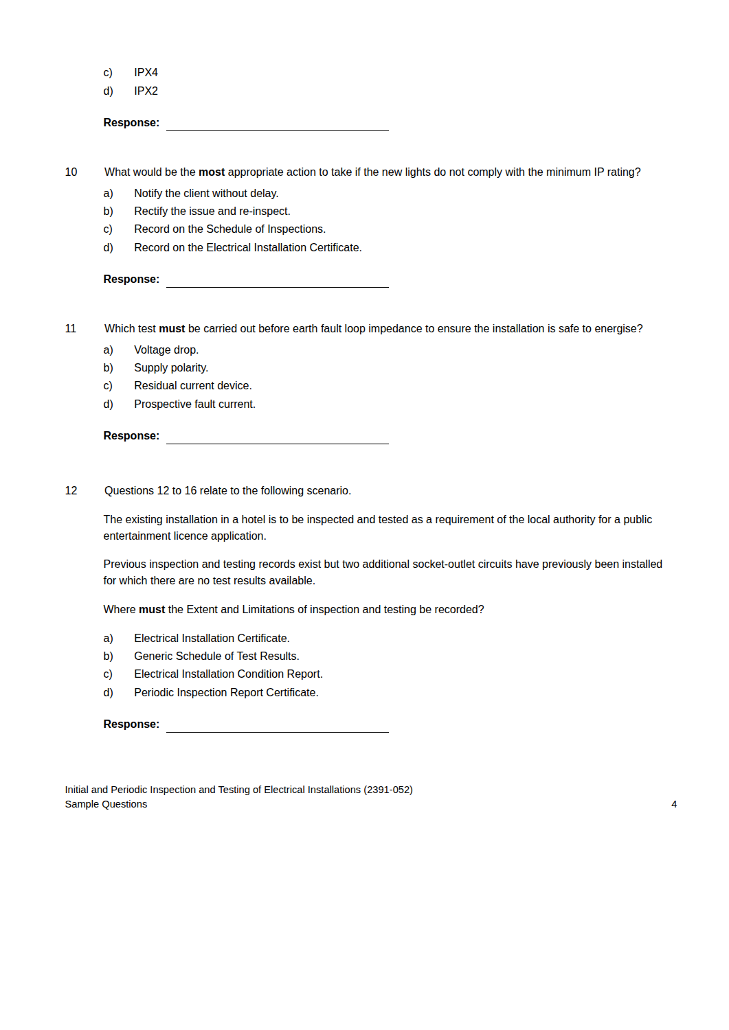c) IPX4
d) IPX2
Response:
10 What would be the most appropriate action to take if the new lights do not comply with the minimum IP rating?
a) Notify the client without delay.
b) Rectify the issue and re-inspect.
c) Record on the Schedule of Inspections.
d) Record on the Electrical Installation Certificate.
Response:
11 Which test must be carried out before earth fault loop impedance to ensure the installation is safe to energise?
a) Voltage drop.
b) Supply polarity.
c) Residual current device.
d) Prospective fault current.
Response:
12 Questions 12 to 16 relate to the following scenario.
The existing installation in a hotel is to be inspected and tested as a requirement of the local authority for a public entertainment licence application.
Previous inspection and testing records exist but two additional socket-outlet circuits have previously been installed for which there are no test results available.
Where must the Extent and Limitations of inspection and testing be recorded?
a) Electrical Installation Certificate.
b) Generic Schedule of Test Results.
c) Electrical Installation Condition Report.
d) Periodic Inspection Report Certificate.
Response:
Initial and Periodic Inspection and Testing of Electrical Installations (2391-052)
Sample Questions 4